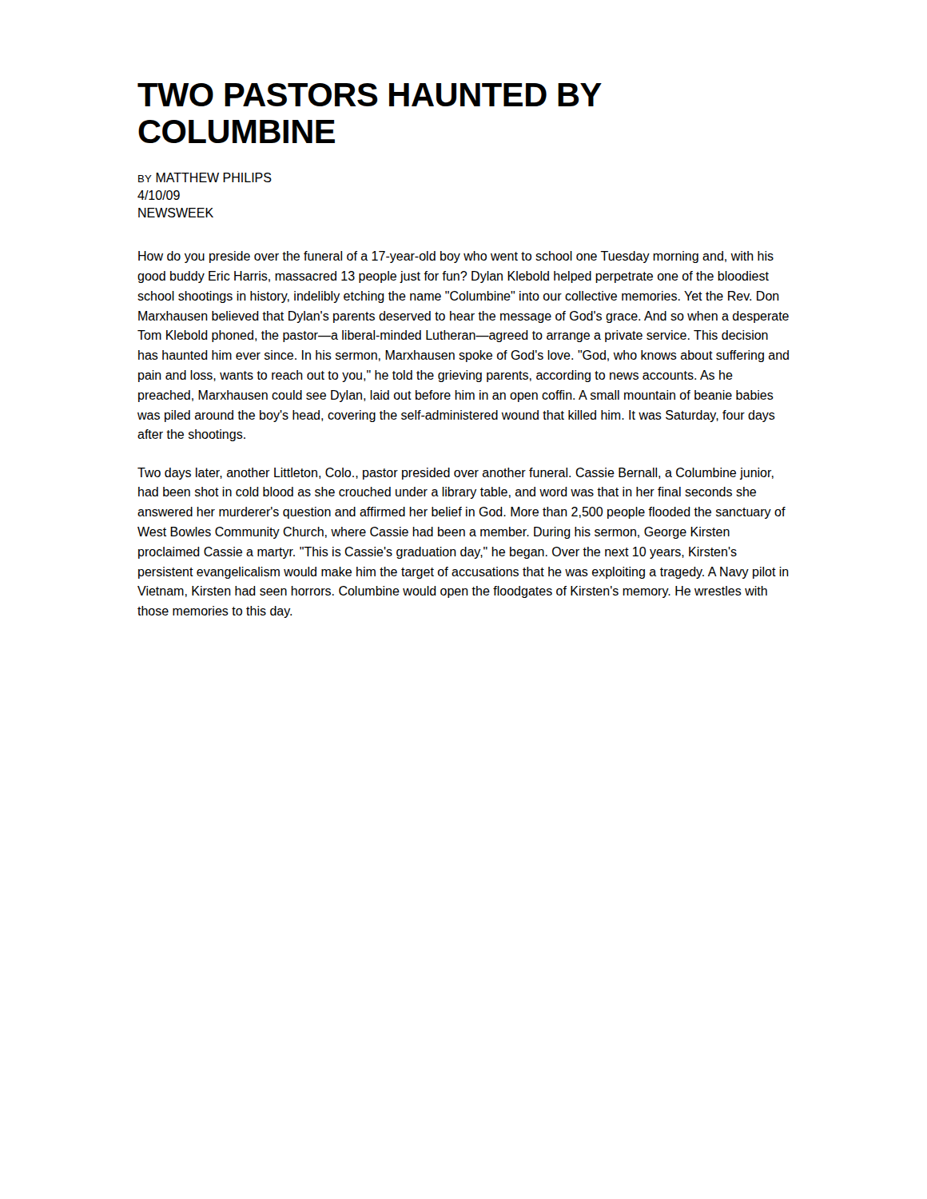TWO PASTORS HAUNTED BY COLUMBINE
BY MATTHEW PHILIPS
4/10/09
NEWSWEEK
How do you preside over the funeral of a 17-year-old boy who went to school one Tuesday morning and, with his good buddy Eric Harris, massacred 13 people just for fun? Dylan Klebold helped perpetrate one of the bloodiest school shootings in history, indelibly etching the name "Columbine" into our collective memories. Yet the Rev. Don Marxhausen believed that Dylan's parents deserved to hear the message of God's grace. And so when a desperate Tom Klebold phoned, the pastor—a liberal-minded Lutheran—agreed to arrange a private service. This decision has haunted him ever since. In his sermon, Marxhausen spoke of God's love. "God, who knows about suffering and pain and loss, wants to reach out to you," he told the grieving parents, according to news accounts. As he preached, Marxhausen could see Dylan, laid out before him in an open coffin. A small mountain of beanie babies was piled around the boy's head, covering the self-administered wound that killed him. It was Saturday, four days after the shootings.
Two days later, another Littleton, Colo., pastor presided over another funeral. Cassie Bernall, a Columbine junior, had been shot in cold blood as she crouched under a library table, and word was that in her final seconds she answered her murderer's question and affirmed her belief in God. More than 2,500 people flooded the sanctuary of West Bowles Community Church, where Cassie had been a member. During his sermon, George Kirsten proclaimed Cassie a martyr. "This is Cassie's graduation day," he began. Over the next 10 years, Kirsten's persistent evangelicalism would make him the target of accusations that he was exploiting a tragedy. A Navy pilot in Vietnam, Kirsten had seen horrors. Columbine would open the floodgates of Kirsten's memory. He wrestles with those memories to this day.